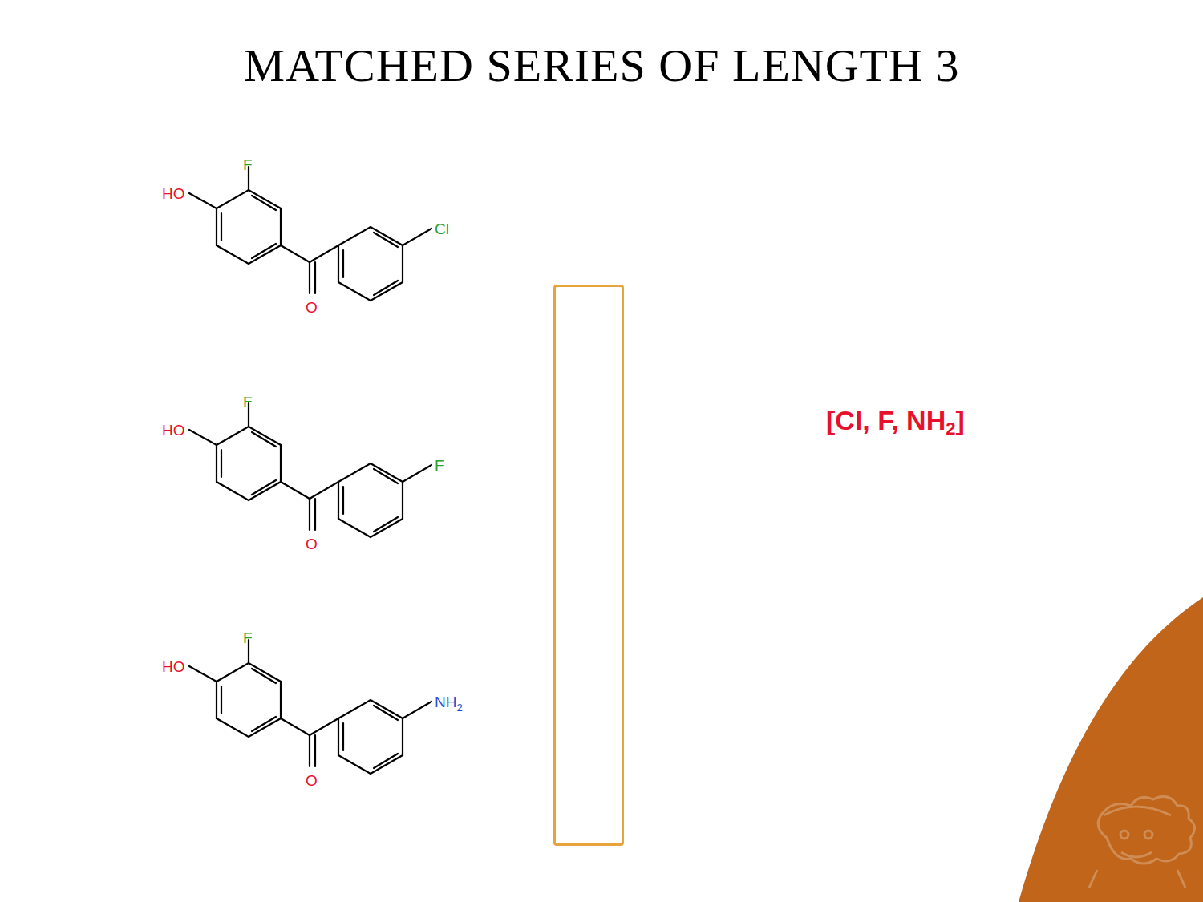Matched series of length 3
HO F O Cl
HO F O F
HO F O NH2
[Cl, F, NH2]